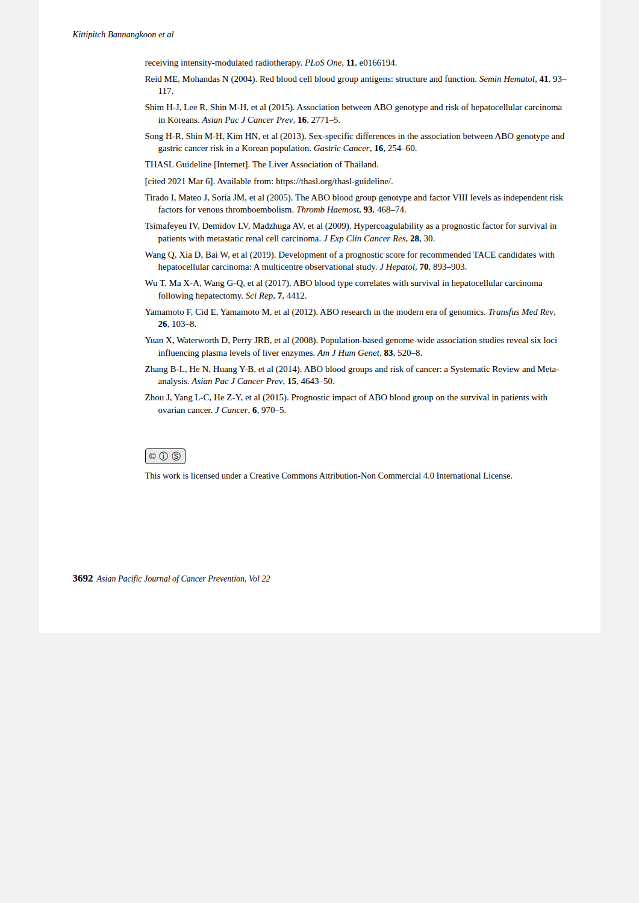Kittipitch Bannangkoon et al
receiving intensity-modulated radiotherapy. PLoS One, 11, e0166194.
Reid ME, Mohandas N (2004). Red blood cell blood group antigens: structure and function. Semin Hematol, 41, 93–117.
Shim H-J, Lee R, Shin M-H, et al (2015). Association between ABO genotype and risk of hepatocellular carcinoma in Koreans. Asian Pac J Cancer Prev, 16, 2771–5.
Song H-R, Shin M-H, Kim HN, et al (2013). Sex-specific differences in the association between ABO genotype and gastric cancer risk in a Korean population. Gastric Cancer, 16, 254–60.
THASL Guideline [Internet]. The Liver Association of Thailand.
[cited 2021 Mar 6]. Available from: https://thasl.org/thasl-guideline/.
Tirado I, Mateo J, Soria JM, et al (2005). The ABO blood group genotype and factor VIII levels as independent risk factors for venous thromboembolism. Thromb Haemost, 93, 468–74.
Tsimafeyeu IV, Demidov LV, Madzhuga AV, et al (2009). Hypercoagulability as a prognostic factor for survival in patients with metastatic renal cell carcinoma. J Exp Clin Cancer Res, 28, 30.
Wang Q, Xia D, Bai W, et al (2019). Development of a prognostic score for recommended TACE candidates with hepatocellular carcinoma: A multicentre observational study. J Hepatol, 70, 893–903.
Wu T, Ma X-A, Wang G-Q, et al (2017). ABO blood type correlates with survival in hepatocellular carcinoma following hepatectomy. Sci Rep, 7, 4412.
Yamamoto F, Cid E, Yamamoto M, et al (2012). ABO research in the modern era of genomics. Transfus Med Rev, 26, 103–8.
Yuan X, Waterworth D, Perry JRB, et al (2008). Population-based genome-wide association studies reveal six loci influencing plasma levels of liver enzymes. Am J Hum Genet, 83, 520–8.
Zhang B-L, He N, Huang Y-B, et al (2014). ABO blood groups and risk of cancer: a Systematic Review and Meta-analysis. Asian Pac J Cancer Prev, 15, 4643–50.
Zhou J, Yang L-C, He Z-Y, et al (2015). Prognostic impact of ABO blood group on the survival in patients with ovarian cancer. J Cancer, 6, 970–5.
© ⓘ Ⓢ
This work is licensed under a Creative Commons Attribution-Non Commercial 4.0 International License.
3692 Asian Pacific Journal of Cancer Prevention, Vol 22